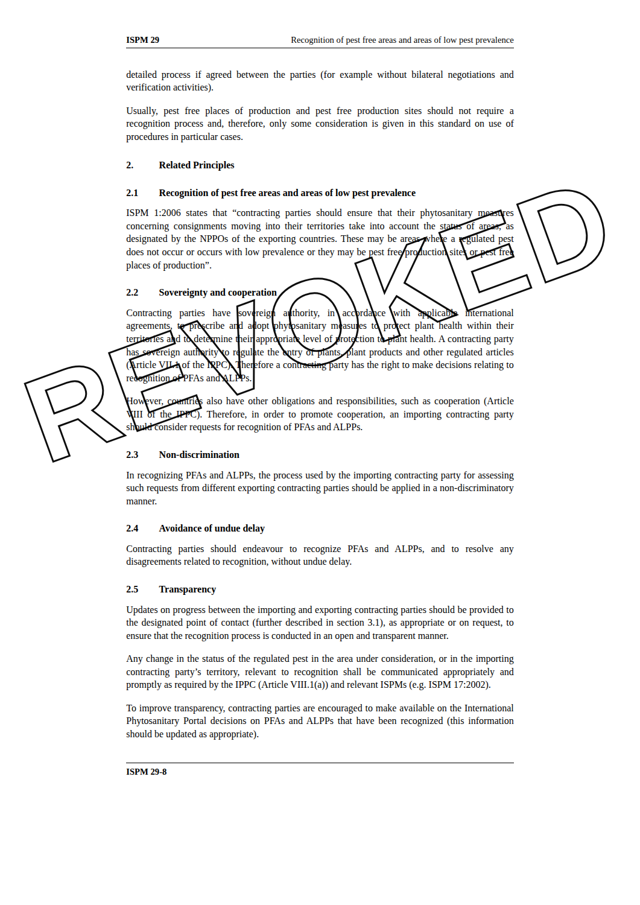ISPM 29 Recognition of pest free areas and areas of low pest prevalence
REVOKED
detailed process if agreed between the parties (for example without bilateral negotiations and verification activities).
Usually, pest free places of production and pest free production sites should not require a recognition process and, therefore, only some consideration is given in this standard on use of procedures in particular cases.
2. Related Principles
2.1 Recognition of pest free areas and areas of low pest prevalence
ISPM 1:2006 states that “contracting parties should ensure that their phytosanitary measures concerning consignments moving into their territories take into account the status of areas, as designated by the NPPOs of the exporting countries. These may be areas where a regulated pest does not occur or occurs with low prevalence or they may be pest free production sites or pest free places of production”.
2.2 Sovereignty and cooperation
Contracting parties have sovereign authority, in accordance with applicable international agreements, to prescribe and adopt phytosanitary measures to protect plant health within their territories and to determine their appropriate level of protection to plant health. A contracting party has sovereign authority to regulate the entry of plants, plant products and other regulated articles (Article VII.1 of the IPPC). Therefore a contracting party has the right to make decisions relating to recognition of PFAs and ALPPs.
However, countries also have other obligations and responsibilities, such as cooperation (Article VIII of the IPPC). Therefore, in order to promote cooperation, an importing contracting party should consider requests for recognition of PFAs and ALPPs.
2.3 Non-discrimination
In recognizing PFAs and ALPPs, the process used by the importing contracting party for assessing such requests from different exporting contracting parties should be applied in a non-discriminatory manner.
2.4 Avoidance of undue delay
Contracting parties should endeavour to recognize PFAs and ALPPs, and to resolve any disagreements related to recognition, without undue delay.
2.5 Transparency
Updates on progress between the importing and exporting contracting parties should be provided to the designated point of contact (further described in section 3.1), as appropriate or on request, to ensure that the recognition process is conducted in an open and transparent manner.
Any change in the status of the regulated pest in the area under consideration, or in the importing contracting party’s territory, relevant to recognition shall be communicated appropriately and promptly as required by the IPPC (Article VIII.1(a)) and relevant ISPMs (e.g. ISPM 17:2002).
To improve transparency, contracting parties are encouraged to make available on the International Phytosanitary Portal decisions on PFAs and ALPPs that have been recognized (this information should be updated as appropriate).
ISPM 29-8